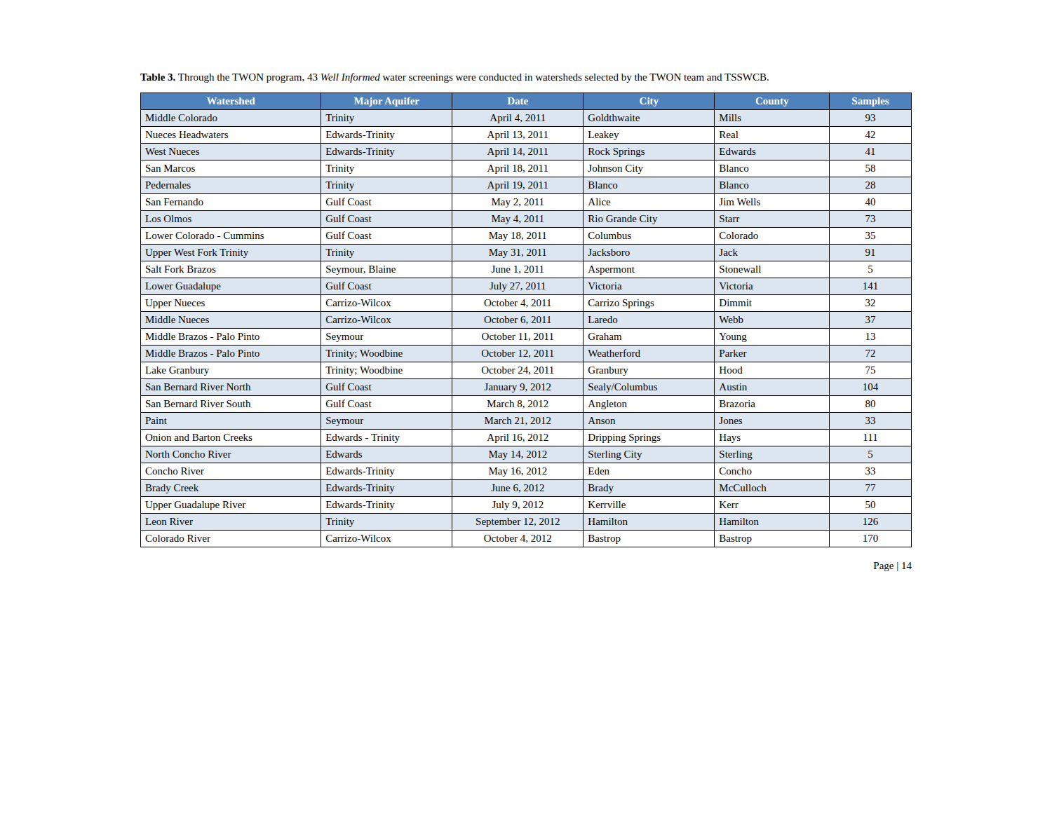Table 3. Through the TWON program, 43 Well Informed water screenings were conducted in watersheds selected by the TWON team and TSSWCB.
| Watershed | Major Aquifer | Date | City | County | Samples |
| --- | --- | --- | --- | --- | --- |
| Middle Colorado | Trinity | April 4, 2011 | Goldthwaite | Mills | 93 |
| Nueces Headwaters | Edwards-Trinity | April 13, 2011 | Leakey | Real | 42 |
| West Nueces | Edwards-Trinity | April 14, 2011 | Rock Springs | Edwards | 41 |
| San Marcos | Trinity | April 18, 2011 | Johnson City | Blanco | 58 |
| Pedernales | Trinity | April 19, 2011 | Blanco | Blanco | 28 |
| San Fernando | Gulf Coast | May 2, 2011 | Alice | Jim Wells | 40 |
| Los Olmos | Gulf Coast | May 4, 2011 | Rio Grande City | Starr | 73 |
| Lower Colorado - Cummins | Gulf Coast | May 18, 2011 | Columbus | Colorado | 35 |
| Upper West Fork Trinity | Trinity | May 31, 2011 | Jacksboro | Jack | 91 |
| Salt Fork Brazos | Seymour, Blaine | June 1, 2011 | Aspermont | Stonewall | 5 |
| Lower Guadalupe | Gulf Coast | July 27, 2011 | Victoria | Victoria | 141 |
| Upper Nueces | Carrizo-Wilcox | October 4, 2011 | Carrizo Springs | Dimmit | 32 |
| Middle Nueces | Carrizo-Wilcox | October 6, 2011 | Laredo | Webb | 37 |
| Middle Brazos - Palo Pinto | Seymour | October 11, 2011 | Graham | Young | 13 |
| Middle Brazos - Palo Pinto | Trinity; Woodbine | October 12, 2011 | Weatherford | Parker | 72 |
| Lake Granbury | Trinity; Woodbine | October 24, 2011 | Granbury | Hood | 75 |
| San Bernard River North | Gulf Coast | January 9, 2012 | Sealy/Columbus | Austin | 104 |
| San Bernard River South | Gulf Coast | March 8, 2012 | Angleton | Brazoria | 80 |
| Paint | Seymour | March 21, 2012 | Anson | Jones | 33 |
| Onion and Barton Creeks | Edwards - Trinity | April 16, 2012 | Dripping Springs | Hays | 111 |
| North Concho River | Edwards | May 14, 2012 | Sterling City | Sterling | 5 |
| Concho River | Edwards-Trinity | May 16, 2012 | Eden | Concho | 33 |
| Brady Creek | Edwards-Trinity | June 6, 2012 | Brady | McCulloch | 77 |
| Upper Guadalupe River | Edwards-Trinity | July 9, 2012 | Kerrville | Kerr | 50 |
| Leon River | Trinity | September 12, 2012 | Hamilton | Hamilton | 126 |
| Colorado River | Carrizo-Wilcox | October 4, 2012 | Bastrop | Bastrop | 170 |
Page | 14